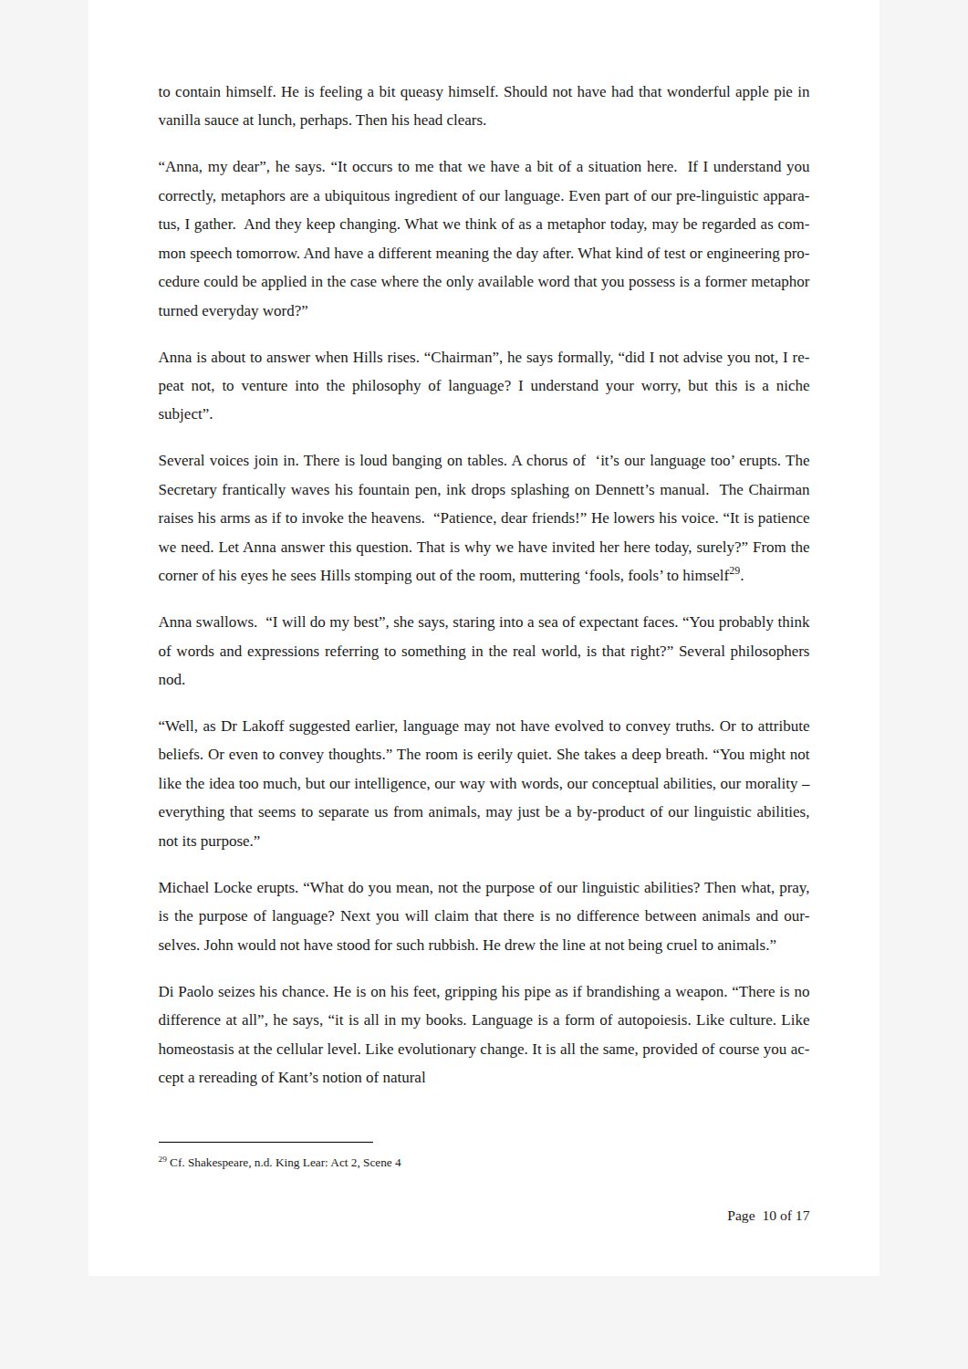to contain himself. He is feeling a bit queasy himself. Should not have had that wonderful apple pie in vanilla sauce at lunch, perhaps. Then his head clears.
“Anna, my dear”, he says. “It occurs to me that we have a bit of a situation here. If I understand you correctly, metaphors are a ubiquitous ingredient of our language. Even part of our pre-linguistic apparatus, I gather. And they keep changing. What we think of as a metaphor today, may be regarded as common speech tomorrow. And have a different meaning the day after. What kind of test or engineering procedure could be applied in the case where the only available word that you possess is a former metaphor turned everyday word?”
Anna is about to answer when Hills rises. “Chairman”, he says formally, “did I not advise you not, I repeat not, to venture into the philosophy of language? I understand your worry, but this is a niche subject”.
Several voices join in. There is loud banging on tables. A chorus of ‘it’s our language too’ erupts. The Secretary frantically waves his fountain pen, ink drops splashing on Dennett’s manual. The Chairman raises his arms as if to invoke the heavens. “Patience, dear friends!” He lowers his voice. “It is patience we need. Let Anna answer this question. That is why we have invited her here today, surely?” From the corner of his eyes he sees Hills stomping out of the room, muttering ‘fools, fools’ to himself29.
Anna swallows. “I will do my best”, she says, staring into a sea of expectant faces. “You probably think of words and expressions referring to something in the real world, is that right?” Several philosophers nod.
“Well, as Dr Lakoff suggested earlier, language may not have evolved to convey truths. Or to attribute beliefs. Or even to convey thoughts.” The room is eerily quiet. She takes a deep breath. “You might not like the idea too much, but our intelligence, our way with words, our conceptual abilities, our morality – everything that seems to separate us from animals, may just be a by-product of our linguistic abilities, not its purpose.”
Michael Locke erupts. “What do you mean, not the purpose of our linguistic abilities? Then what, pray, is the purpose of language? Next you will claim that there is no difference between animals and ourselves. John would not have stood for such rubbish. He drew the line at not being cruel to animals.”
Di Paolo seizes his chance. He is on his feet, gripping his pipe as if brandishing a weapon. “There is no difference at all”, he says, “it is all in my books. Language is a form of autopoiesis. Like culture. Like homeostasis at the cellular level. Like evolutionary change. It is all the same, provided of course you accept a rereading of Kant’s notion of natural
29 Cf. Shakespeare, n.d. King Lear: Act 2, Scene 4
Page 10 of 17